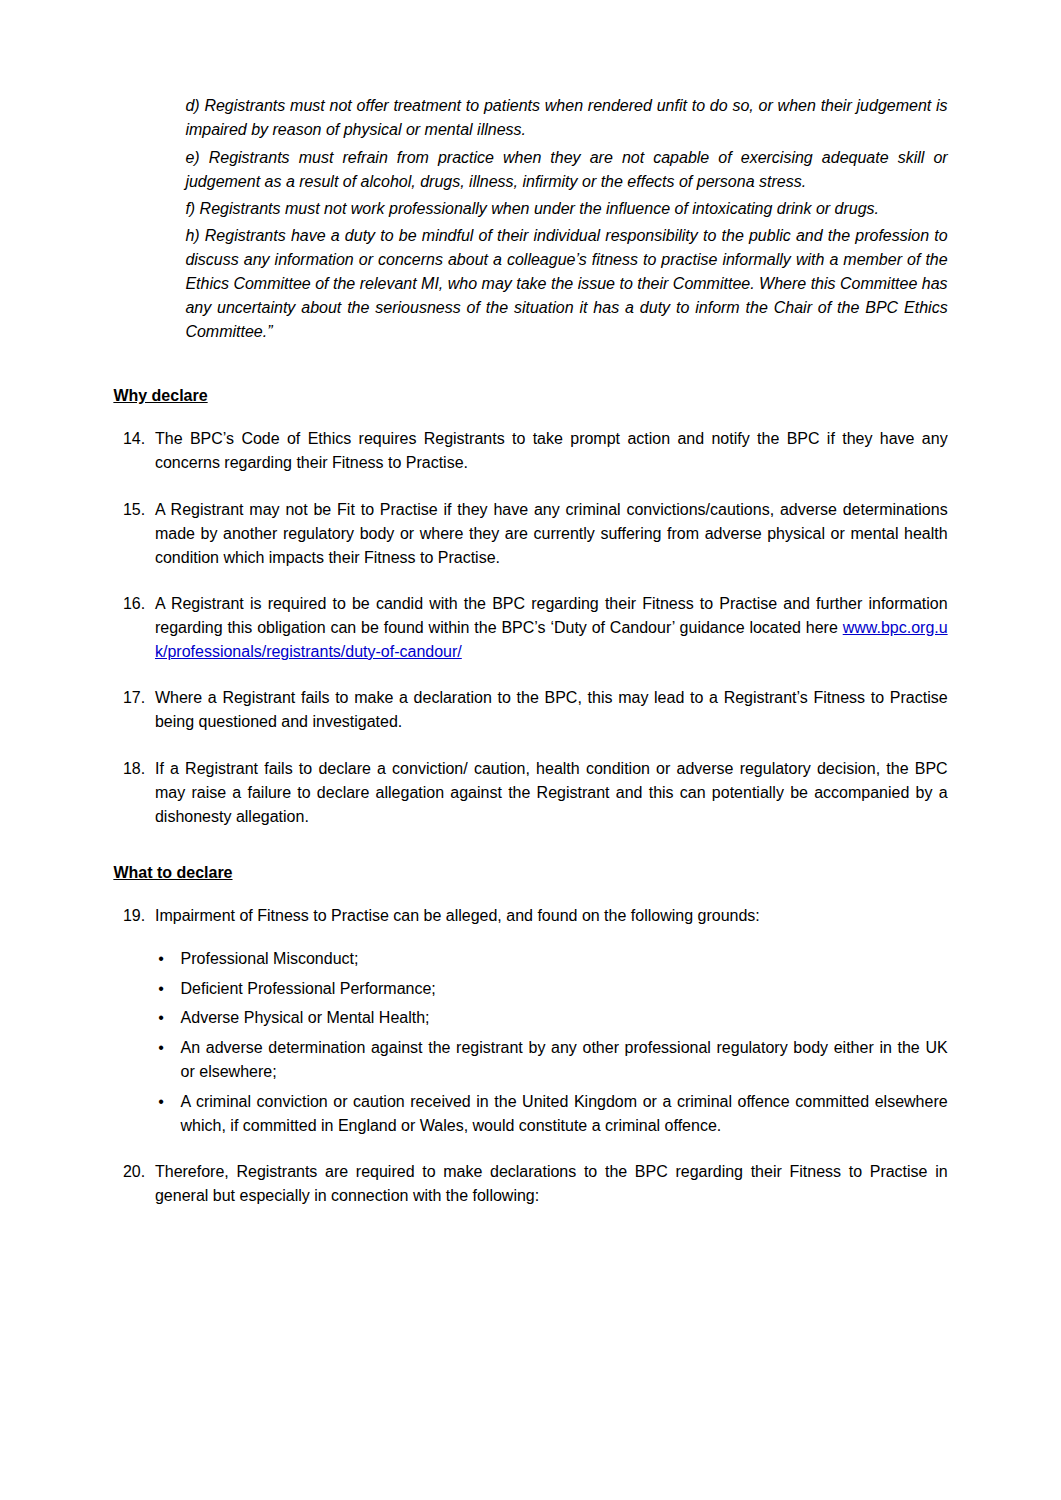d) Registrants must not offer treatment to patients when rendered unfit to do so, or when their judgement is impaired by reason of physical or mental illness.
e) Registrants must refrain from practice when they are not capable of exercising adequate skill or judgement as a result of alcohol, drugs, illness, infirmity or the effects of persona stress.
f) Registrants must not work professionally when under the influence of intoxicating drink or drugs.
h) Registrants have a duty to be mindful of their individual responsibility to the public and the profession to discuss any information or concerns about a colleague’s fitness to practise informally with a member of the Ethics Committee of the relevant MI, who may take the issue to their Committee. Where this Committee has any uncertainty about the seriousness of the situation it has a duty to inform the Chair of the BPC Ethics Committee.”
Why declare
The BPC’s Code of Ethics requires Registrants to take prompt action and notify the BPC if they have any concerns regarding their Fitness to Practise.
A Registrant may not be Fit to Practise if they have any criminal convictions/cautions, adverse determinations made by another regulatory body or where they are currently suffering from adverse physical or mental health condition which impacts their Fitness to Practise.
A Registrant is required to be candid with the BPC regarding their Fitness to Practise and further information regarding this obligation can be found within the BPC’s ‘Duty of Candour’ guidance located here www.bpc.org.uk/professionals/registrants/duty-of-candour/
Where a Registrant fails to make a declaration to the BPC, this may lead to a Registrant’s Fitness to Practise being questioned and investigated.
If a Registrant fails to declare a conviction/ caution, health condition or adverse regulatory decision, the BPC may raise a failure to declare allegation against the Registrant and this can potentially be accompanied by a dishonesty allegation.
What to declare
Impairment of Fitness to Practise can be alleged, and found on the following grounds:
Professional Misconduct;
Deficient Professional Performance;
Adverse Physical or Mental Health;
An adverse determination against the registrant by any other professional regulatory body either in the UK or elsewhere;
A criminal conviction or caution received in the United Kingdom or a criminal offence committed elsewhere which, if committed in England or Wales, would constitute a criminal offence.
Therefore, Registrants are required to make declarations to the BPC regarding their Fitness to Practise in general but especially in connection with the following: